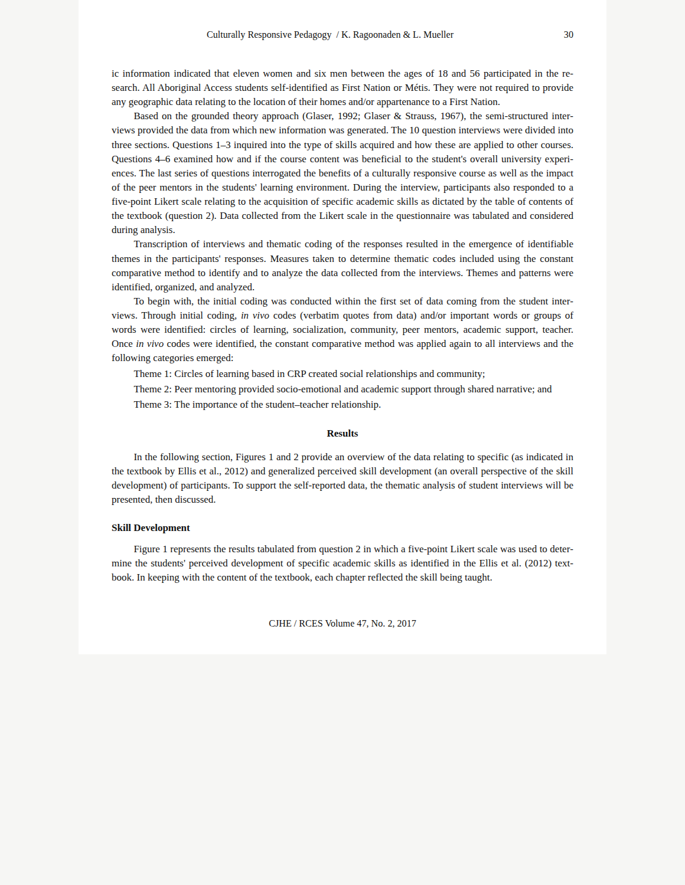Culturally Responsive Pedagogy / K. Ragoonaden & L. Mueller 30
ic information indicated that eleven women and six men between the ages of 18 and 56 participated in the research. All Aboriginal Access students self-identified as First Nation or Métis. They were not required to provide any geographic data relating to the location of their homes and/or appartenance to a First Nation.
Based on the grounded theory approach (Glaser, 1992; Glaser & Strauss, 1967), the semi-structured interviews provided the data from which new information was generated. The 10 question interviews were divided into three sections. Questions 1–3 inquired into the type of skills acquired and how these are applied to other courses. Questions 4–6 examined how and if the course content was beneficial to the student's overall university experiences. The last series of questions interrogated the benefits of a culturally responsive course as well as the impact of the peer mentors in the students' learning environment. During the interview, participants also responded to a five-point Likert scale relating to the acquisition of specific academic skills as dictated by the table of contents of the textbook (question 2). Data collected from the Likert scale in the questionnaire was tabulated and considered during analysis.
Transcription of interviews and thematic coding of the responses resulted in the emergence of identifiable themes in the participants' responses. Measures taken to determine thematic codes included using the constant comparative method to identify and to analyze the data collected from the interviews. Themes and patterns were identified, organized, and analyzed.
To begin with, the initial coding was conducted within the first set of data coming from the student interviews. Through initial coding, in vivo codes (verbatim quotes from data) and/or important words or groups of words were identified: circles of learning, socialization, community, peer mentors, academic support, teacher. Once in vivo codes were identified, the constant comparative method was applied again to all interviews and the following categories emerged:
Theme 1: Circles of learning based in CRP created social relationships and community;
Theme 2: Peer mentoring provided socio-emotional and academic support through shared narrative; and
Theme 3: The importance of the student–teacher relationship.
Results
In the following section, Figures 1 and 2 provide an overview of the data relating to specific (as indicated in the textbook by Ellis et al., 2012) and generalized perceived skill development (an overall perspective of the skill development) of participants. To support the self-reported data, the thematic analysis of student interviews will be presented, then discussed.
Skill Development
Figure 1 represents the results tabulated from question 2 in which a five-point Likert scale was used to determine the students' perceived development of specific academic skills as identified in the Ellis et al. (2012) textbook. In keeping with the content of the textbook, each chapter reflected the skill being taught.
CJHE / RCES Volume 47, No. 2, 2017